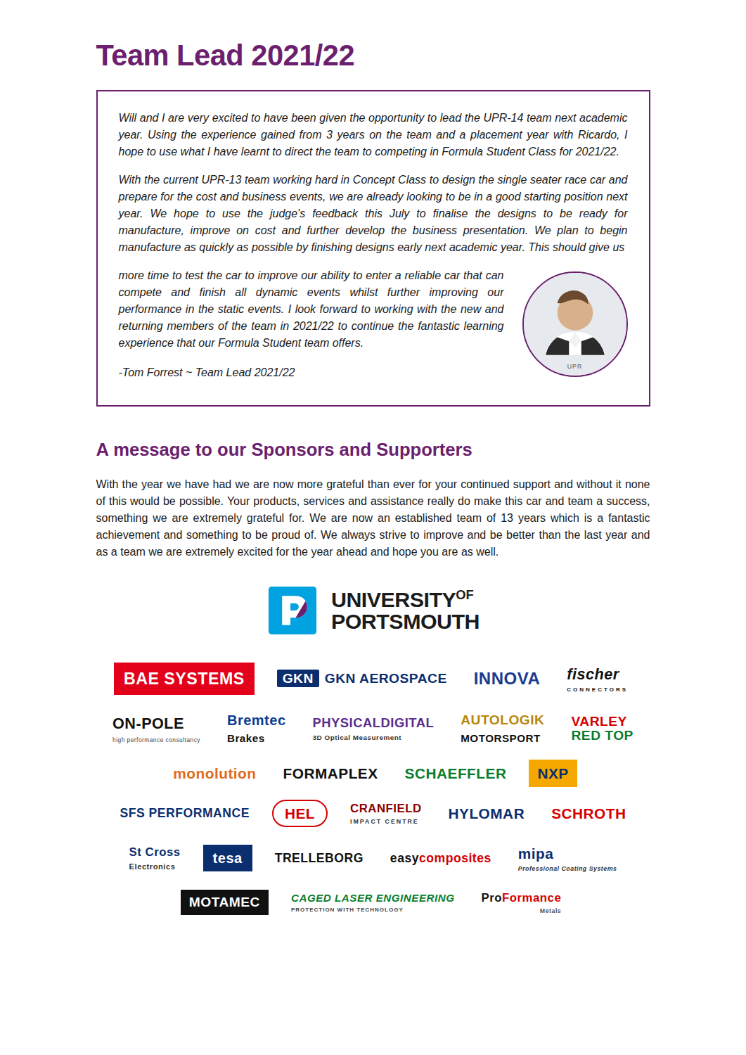Team Lead 2021/22
Will and I are very excited to have been given the opportunity to lead the UPR-14 team next academic year. Using the experience gained from 3 years on the team and a placement year with Ricardo, I hope to use what I have learnt to direct the team to competing in Formula Student Class for 2021/22.
With the current UPR-13 team working hard in Concept Class to design the single seater race car and prepare for the cost and business events, we are already looking to be in a good starting position next year. We hope to use the judge's feedback this July to finalise the designs to be ready for manufacture, improve on cost and further develop the business presentation. We plan to begin manufacture as quickly as possible by finishing designs early next academic year. This should give us
UPR
more time to test the car to improve our ability to enter a reliable car that can compete and finish all dynamic events whilst further improving our performance in the static events. I look forward to working with the new and returning members of the team in 2021/22 to continue the fantastic learning experience that our Formula Student team offers.
-Tom Forrest ~ Team Lead 2021/22
A message to our Sponsors and Supporters
With the year we have had we are now more grateful than ever for your continued support and without it none of this would be possible. Your products, services and assistance really do make this car and team a success, something we are extremely grateful for. We are now an established team of 13 years which is a fantastic achievement and something to be proud of. We always strive to improve and be better than the last year and as a team we are extremely excited for the year ahead and hope you are as well.
UNIVERSITYOF
PORTSMOUTH
BAE SYSTEMS
GKNGKN AEROSPACE
INNOVA
fischerCONNECTORS
ON-POLEhigh performance consultancy
BremtecBrakes
PHYSICALDIGITAL3D Optical Measurement
AUTOLOGIKMOTORSPORT
VARLEYRED TOP
monolution
FORMAPLEX
SCHAEFFLER
NXP
SFS PERFORMANCE
HEL
CRANFIELDIMPACT CENTRE
HYLOMAR
SCHROTH
St CrossElectronics
tesa
TRELLEBORG
easycomposites
mipaProfessional Coating Systems
MOTAMEC
CAGED LASER ENGINEERINGPROTECTION WITH TECHNOLOGY
ProFormance Metals